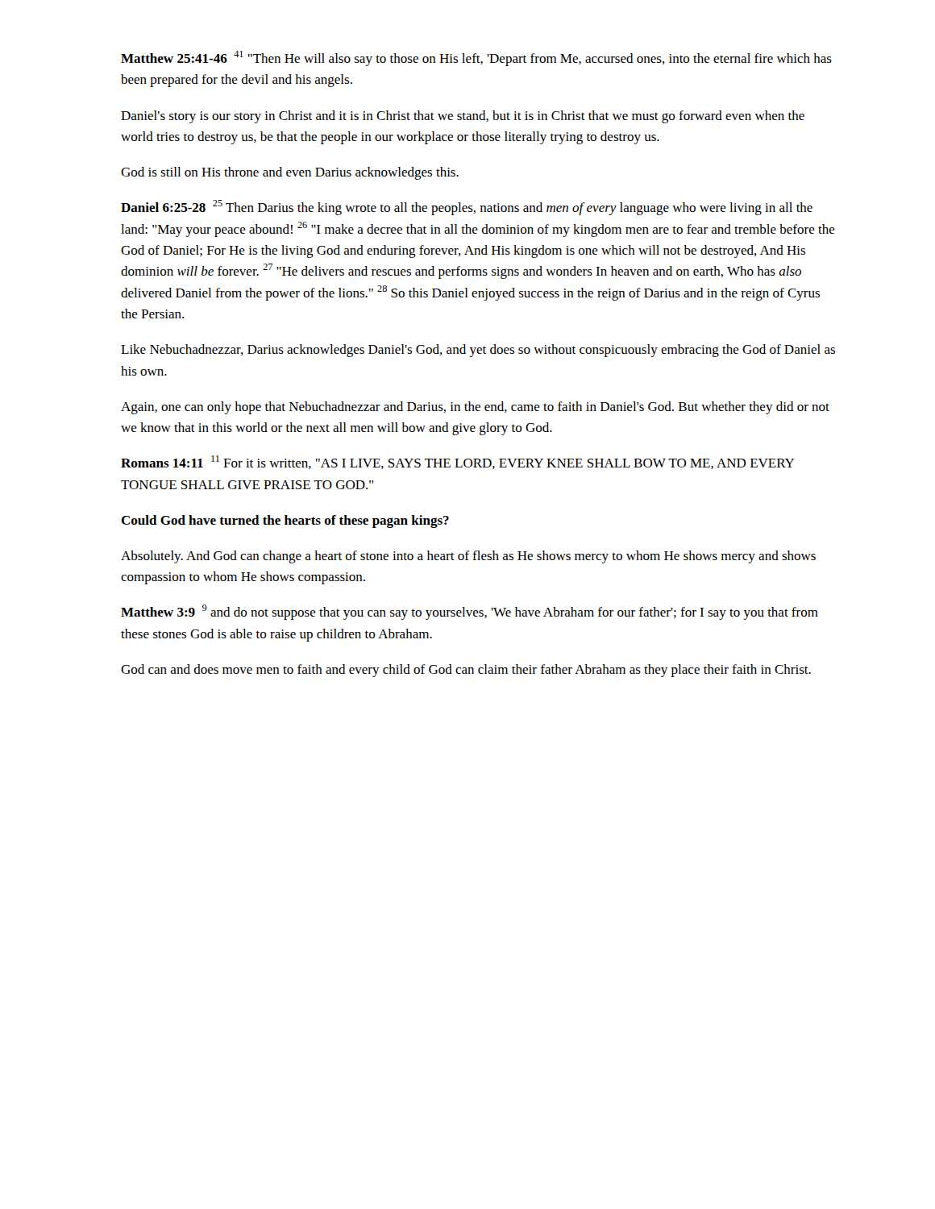Matthew 25:41-46 41 "Then He will also say to those on His left, 'Depart from Me, accursed ones, into the eternal fire which has been prepared for the devil and his angels.
Daniel's story is our story in Christ and it is in Christ that we stand, but it is in Christ that we must go forward even when the world tries to destroy us, be that the people in our workplace or those literally trying to destroy us.
God is still on His throne and even Darius acknowledges this.
Daniel 6:25-28 25 Then Darius the king wrote to all the peoples, nations and men of every language who were living in all the land: "May your peace abound! 26 "I make a decree that in all the dominion of my kingdom men are to fear and tremble before the God of Daniel; For He is the living God and enduring forever, And His kingdom is one which will not be destroyed, And His dominion will be forever. 27 "He delivers and rescues and performs signs and wonders In heaven and on earth, Who has also delivered Daniel from the power of the lions." 28 So this Daniel enjoyed success in the reign of Darius and in the reign of Cyrus the Persian.
Like Nebuchadnezzar, Darius acknowledges Daniel's God, and yet does so without conspicuously embracing the God of Daniel as his own.
Again, one can only hope that Nebuchadnezzar and Darius, in the end, came to faith in Daniel's God. But whether they did or not we know that in this world or the next all men will bow and give glory to God.
Romans 14:11 11 For it is written, "AS I LIVE, SAYS THE LORD, EVERY KNEE SHALL BOW TO ME, AND EVERY TONGUE SHALL GIVE PRAISE TO GOD."
Could God have turned the hearts of these pagan kings?
Absolutely. And God can change a heart of stone into a heart of flesh as He shows mercy to whom He shows mercy and shows compassion to whom He shows compassion.
Matthew 3:9 9 and do not suppose that you can say to yourselves, 'We have Abraham for our father'; for I say to you that from these stones God is able to raise up children to Abraham.
God can and does move men to faith and every child of God can claim their father Abraham as they place their faith in Christ.